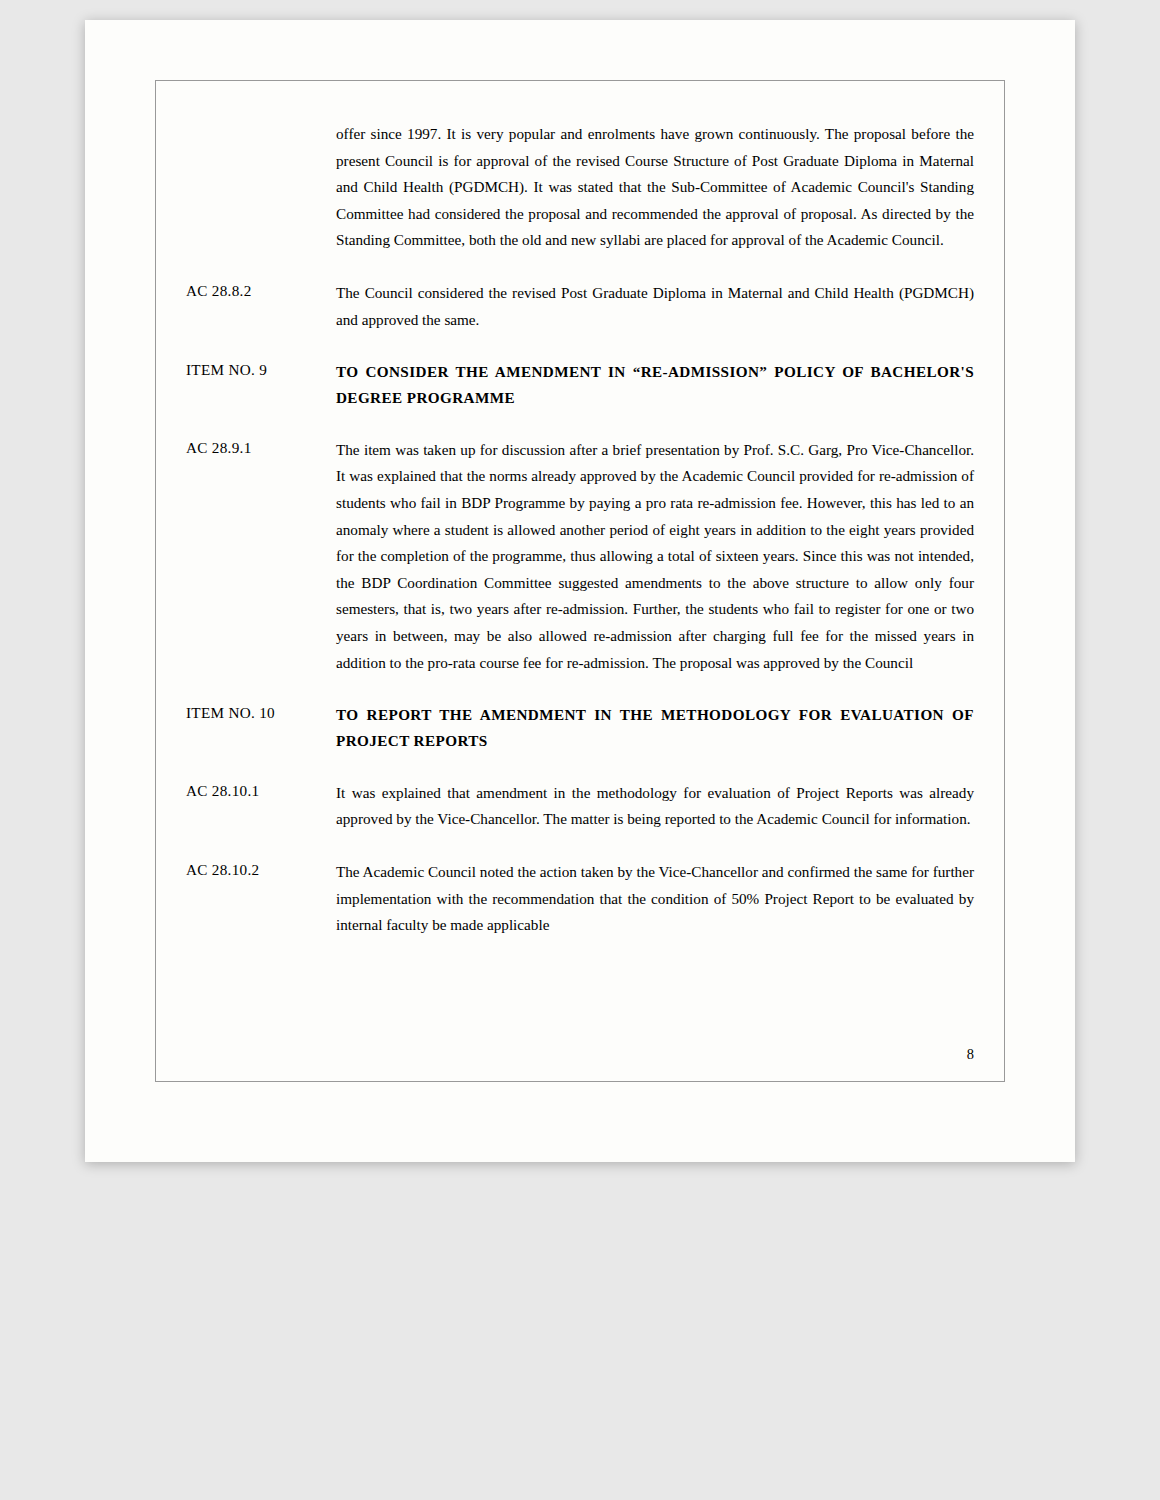offer since 1997. It is very popular and enrolments have grown continuously. The proposal before the present Council is for approval of the revised Course Structure of Post Graduate Diploma in Maternal and Child Health (PGDMCH). It was stated that the Sub-Committee of Academic Council's Standing Committee had considered the proposal and recommended the approval of proposal. As directed by the Standing Committee, both the old and new syllabi are placed for approval of the Academic Council.
AC 28.8.2
The Council considered the revised Post Graduate Diploma in Maternal and Child Health (PGDMCH) and approved the same.
ITEM NO. 9
To consider the amendment in “Re-admission” policy of Bachelor's Degree Programme
AC 28.9.1
The item was taken up for discussion after a brief presentation by Prof. S.C. Garg, Pro Vice-Chancellor. It was explained that the norms already approved by the Academic Council provided for re-admission of students who fail in BDP Programme by paying a pro rata re-admission fee. However, this has led to an anomaly where a student is allowed another period of eight years in addition to the eight years provided for the completion of the programme, thus allowing a total of sixteen years. Since this was not intended, the BDP Coordination Committee suggested amendments to the above structure to allow only four semesters, that is, two years after re-admission. Further, the students who fail to register for one or two years in between, may be also allowed re-admission after charging full fee for the missed years in addition to the pro-rata course fee for re-admission. The proposal was approved by the Council
ITEM NO. 10
To report the amendment in the methodology for evaluation of Project Reports
AC 28.10.1
It was explained that amendment in the methodology for evaluation of Project Reports was already approved by the Vice-Chancellor. The matter is being reported to the Academic Council for information.
AC 28.10.2
The Academic Council noted the action taken by the Vice-Chancellor and confirmed the same for further implementation with the recommendation that the condition of 50% Project Report to be evaluated by internal faculty be made applicable
8